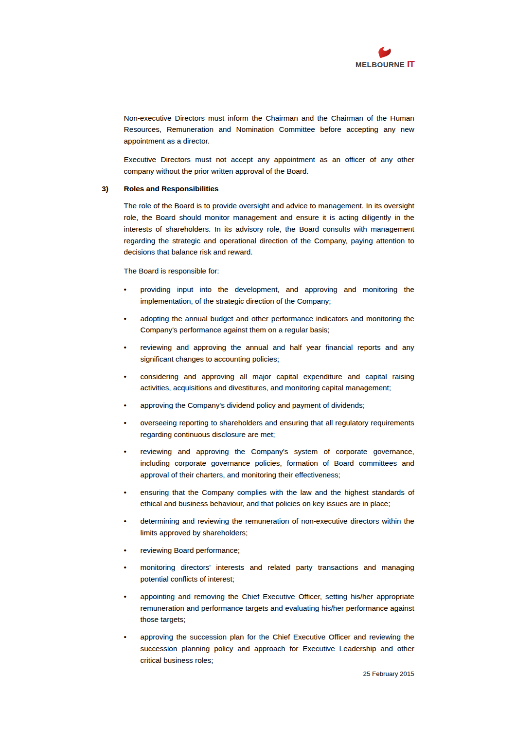MELBOURNE IT
Non-executive Directors must inform the Chairman and the Chairman of the Human Resources, Remuneration and Nomination Committee before accepting any new appointment as a director.
Executive Directors must not accept any appointment as an officer of any other company without the prior written approval of the Board.
3) Roles and Responsibilities
The role of the Board is to provide oversight and advice to management. In its oversight role, the Board should monitor management and ensure it is acting diligently in the interests of shareholders. In its advisory role, the Board consults with management regarding the strategic and operational direction of the Company, paying attention to decisions that balance risk and reward.
The Board is responsible for:
providing input into the development, and approving and monitoring the implementation, of the strategic direction of the Company;
adopting the annual budget and other performance indicators and monitoring the Company's performance against them on a regular basis;
reviewing and approving the annual and half year financial reports and any significant changes to accounting policies;
considering and approving all major capital expenditure and capital raising activities, acquisitions and divestitures, and monitoring capital management;
approving the Company's dividend policy and payment of dividends;
overseeing reporting to shareholders and ensuring that all regulatory requirements regarding continuous disclosure are met;
reviewing and approving the Company's system of corporate governance, including corporate governance policies, formation of Board committees and approval of their charters, and monitoring their effectiveness;
ensuring that the Company complies with the law and the highest standards of ethical and business behaviour, and that policies on key issues are in place;
determining and reviewing the remuneration of non-executive directors within the limits approved by shareholders;
reviewing Board performance;
monitoring directors' interests and related party transactions and managing potential conflicts of interest;
appointing and removing the Chief Executive Officer, setting his/her appropriate remuneration and performance targets and evaluating his/her performance against those targets;
approving the succession plan for the Chief Executive Officer and reviewing the succession planning policy and approach for Executive Leadership and other critical business roles;
25 February 2015